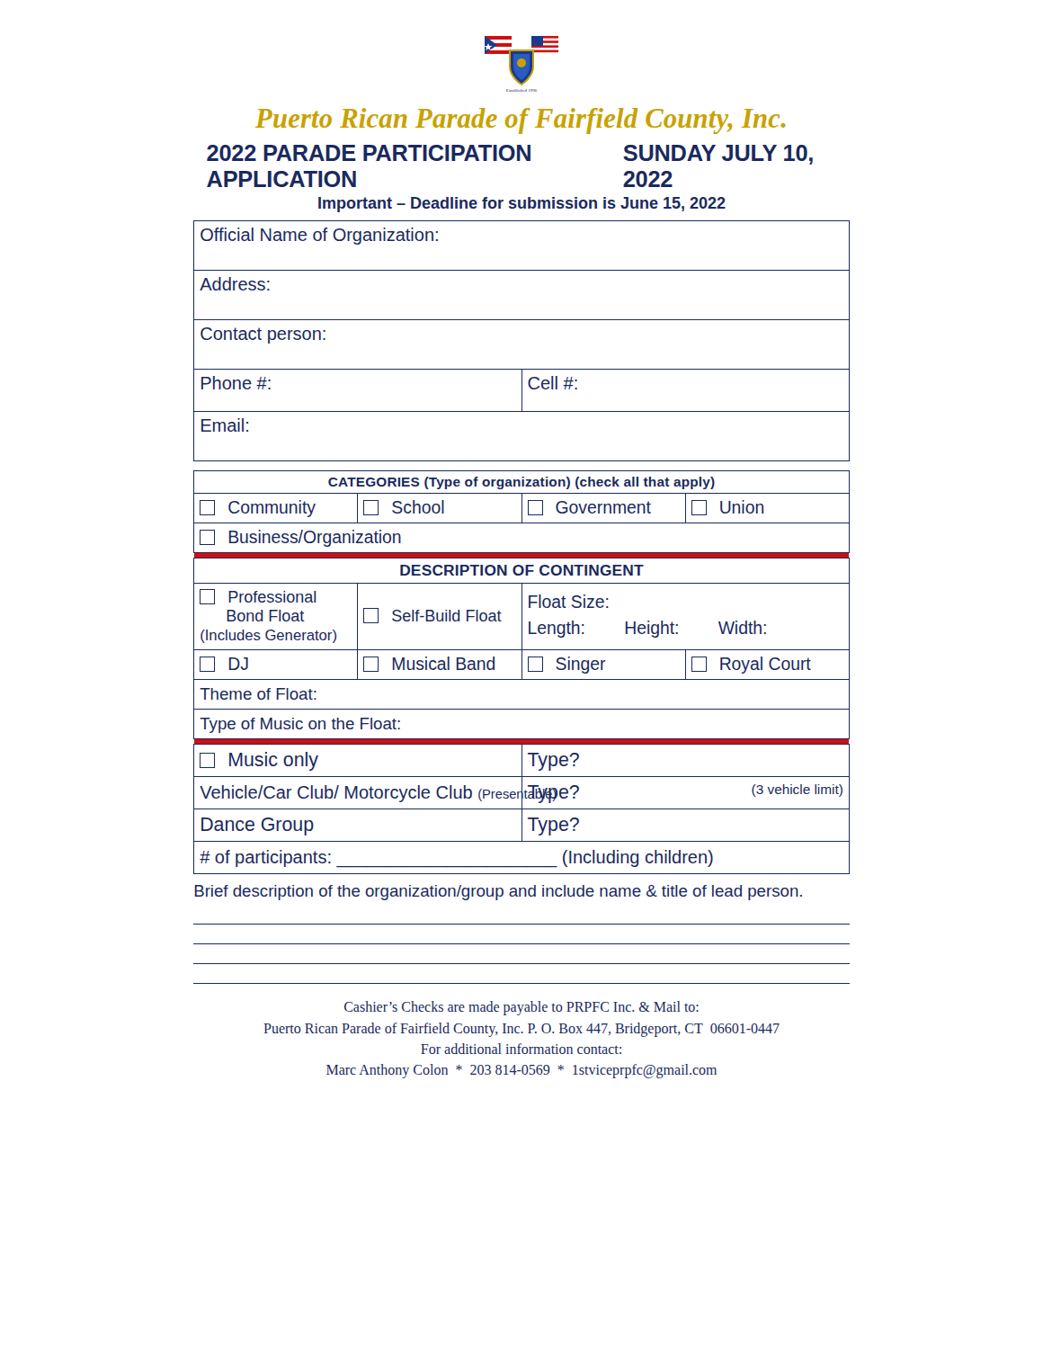Established 1996
Puerto Rican Parade of Fairfield County, Inc.
2022 PARADE PARTICIPATION APPLICATION SUNDAY JULY 10, 2022
Important – Deadline for submission is June 15, 2022
| Official Name of Organization: |
| Address: |
| Contact person: |
| Phone #: | Cell #: |
| Email: |
| CATEGORIES (Type of organization) (check all that apply) |
| Community | School | Government | Union |
| Business/Organization |
| DESCRIPTION OF CONTINGENT |
| Professional Bond Float (Includes Generator) | Self-Build Float | Float Size: Length: Height: Width: |
| DJ | Musical Band | Singer | Royal Court |
| Theme of Float: |
| Type of Music on the Float: |
| Music only | Type? |
| Vehicle/Car Club/ Motorcycle Club (Presentable) | Type? (3 vehicle limit) |
| Dance Group | Type? |
| # of participants: ______________________ (Including children) |
Brief description of the organization/group and include name & title of lead person.
Cashier’s Checks are made payable to PRPFC Inc. & Mail to:
Puerto Rican Parade of Fairfield County, Inc. P. O. Box 447, Bridgeport, CT 06601-0447
For additional information contact:
Marc Anthony Colon * 203 814-0569 * 1stviceprpfc@gmail.com